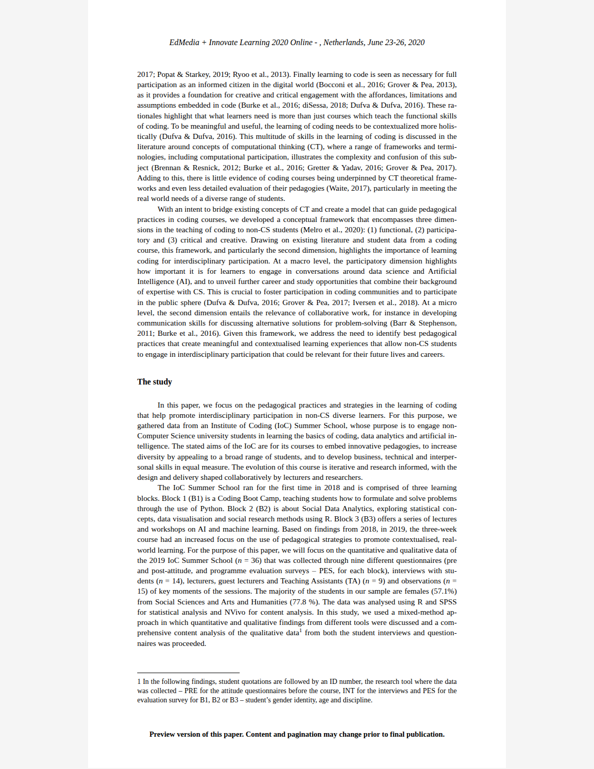EdMedia + Innovate Learning 2020 Online - , Netherlands, June 23-26, 2020
2017; Popat & Starkey, 2019; Ryoo et al., 2013). Finally learning to code is seen as necessary for full participation as an informed citizen in the digital world (Bocconi et al., 2016; Grover & Pea, 2013), as it provides a foundation for creative and critical engagement with the affordances, limitations and assumptions embedded in code (Burke et al., 2016; diSessa, 2018; Dufva & Dufva, 2016). These rationales highlight that what learners need is more than just courses which teach the functional skills of coding. To be meaningful and useful, the learning of coding needs to be contextualized more holistically (Dufva & Dufva, 2016). This multitude of skills in the learning of coding is discussed in the literature around concepts of computational thinking (CT), where a range of frameworks and terminologies, including computational participation, illustrates the complexity and confusion of this subject (Brennan & Resnick, 2012; Burke et al., 2016; Gretter & Yadav, 2016; Grover & Pea, 2017). Adding to this, there is little evidence of coding courses being underpinned by CT theoretical frameworks and even less detailed evaluation of their pedagogies (Waite, 2017), particularly in meeting the real world needs of a diverse range of students.
With an intent to bridge existing concepts of CT and create a model that can guide pedagogical practices in coding courses, we developed a conceptual framework that encompasses three dimensions in the teaching of coding to non-CS students (Melro et al., 2020): (1) functional, (2) participatory and (3) critical and creative. Drawing on existing literature and student data from a coding course, this framework, and particularly the second dimension, highlights the importance of learning coding for interdisciplinary participation. At a macro level, the participatory dimension highlights how important it is for learners to engage in conversations around data science and Artificial Intelligence (AI), and to unveil further career and study opportunities that combine their background of expertise with CS. This is crucial to foster participation in coding communities and to participate in the public sphere (Dufva & Dufva, 2016; Grover & Pea, 2017; Iversen et al., 2018). At a micro level, the second dimension entails the relevance of collaborative work, for instance in developing communication skills for discussing alternative solutions for problem-solving (Barr & Stephenson, 2011; Burke et al., 2016). Given this framework, we address the need to identify best pedagogical practices that create meaningful and contextualised learning experiences that allow non-CS students to engage in interdisciplinary participation that could be relevant for their future lives and careers.
The study
In this paper, we focus on the pedagogical practices and strategies in the learning of coding that help promote interdisciplinary participation in non-CS diverse learners. For this purpose, we gathered data from an Institute of Coding (IoC) Summer School, whose purpose is to engage non-Computer Science university students in learning the basics of coding, data analytics and artificial intelligence. The stated aims of the IoC are for its courses to embed innovative pedagogies, to increase diversity by appealing to a broad range of students, and to develop business, technical and interpersonal skills in equal measure. The evolution of this course is iterative and research informed, with the design and delivery shaped collaboratively by lecturers and researchers.
The IoC Summer School ran for the first time in 2018 and is comprised of three learning blocks. Block 1 (B1) is a Coding Boot Camp, teaching students how to formulate and solve problems through the use of Python. Block 2 (B2) is about Social Data Analytics, exploring statistical concepts, data visualisation and social research methods using R. Block 3 (B3) offers a series of lectures and workshops on AI and machine learning. Based on findings from 2018, in 2019, the three-week course had an increased focus on the use of pedagogical strategies to promote contextualised, real-world learning. For the purpose of this paper, we will focus on the quantitative and qualitative data of the 2019 IoC Summer School (n = 36) that was collected through nine different questionnaires (pre and post-attitude, and programme evaluation surveys – PES, for each block), interviews with students (n = 14), lecturers, guest lecturers and Teaching Assistants (TA) (n = 9) and observations (n = 15) of key moments of the sessions. The majority of the students in our sample are females (57.1%) from Social Sciences and Arts and Humanities (77.8 %). The data was analysed using R and SPSS for statistical analysis and NVivo for content analysis. In this study, we used a mixed-method approach in which quantitative and qualitative findings from different tools were discussed and a comprehensive content analysis of the qualitative data1 from both the student interviews and questionnaires was proceeded.
1 In the following findings, student quotations are followed by an ID number, the research tool where the data was collected – PRE for the attitude questionnaires before the course, INT for the interviews and PES for the evaluation survey for B1, B2 or B3 – student’s gender identity, age and discipline.
Preview version of this paper. Content and pagination may change prior to final publication.